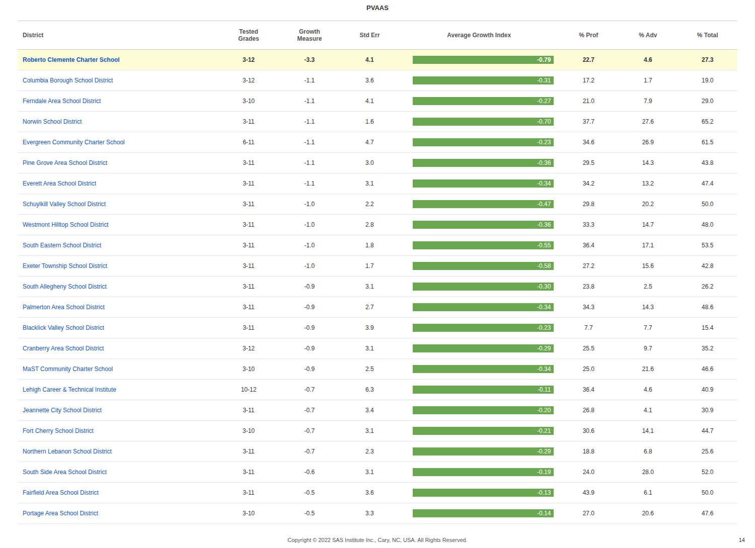PVAAS
| District | Tested Grades | Growth Measure | Std Err | Average Growth Index | % Prof | % Adv | % Total |
| --- | --- | --- | --- | --- | --- | --- | --- |
| Roberto Clemente Charter School | 3-12 | -3.3 | 4.1 | -0.79 | 22.7 | 4.6 | 27.3 |
| Columbia Borough School District | 3-12 | -1.1 | 3.6 | -0.31 | 17.2 | 1.7 | 19.0 |
| Ferndale Area School District | 3-10 | -1.1 | 4.1 | -0.27 | 21.0 | 7.9 | 29.0 |
| Norwin School District | 3-11 | -1.1 | 1.6 | -0.70 | 37.7 | 27.6 | 65.2 |
| Evergreen Community Charter School | 6-11 | -1.1 | 4.7 | -0.23 | 34.6 | 26.9 | 61.5 |
| Pine Grove Area School District | 3-11 | -1.1 | 3.0 | -0.36 | 29.5 | 14.3 | 43.8 |
| Everett Area School District | 3-11 | -1.1 | 3.1 | -0.34 | 34.2 | 13.2 | 47.4 |
| Schuylkill Valley School District | 3-11 | -1.0 | 2.2 | -0.47 | 29.8 | 20.2 | 50.0 |
| Westmont Hilltop School District | 3-11 | -1.0 | 2.8 | -0.36 | 33.3 | 14.7 | 48.0 |
| South Eastern School District | 3-11 | -1.0 | 1.8 | -0.55 | 36.4 | 17.1 | 53.5 |
| Exeter Township School District | 3-11 | -1.0 | 1.7 | -0.58 | 27.2 | 15.6 | 42.8 |
| South Allegheny School District | 3-11 | -0.9 | 3.1 | -0.30 | 23.8 | 2.5 | 26.2 |
| Palmerton Area School District | 3-11 | -0.9 | 2.7 | -0.34 | 34.3 | 14.3 | 48.6 |
| Blacklick Valley School District | 3-11 | -0.9 | 3.9 | -0.23 | 7.7 | 7.7 | 15.4 |
| Cranberry Area School District | 3-12 | -0.9 | 3.1 | -0.29 | 25.5 | 9.7 | 35.2 |
| MaST Community Charter School | 3-10 | -0.9 | 2.5 | -0.34 | 25.0 | 21.6 | 46.6 |
| Lehigh Career & Technical Institute | 10-12 | -0.7 | 6.3 | -0.11 | 36.4 | 4.6 | 40.9 |
| Jeannette City School District | 3-11 | -0.7 | 3.4 | -0.20 | 26.8 | 4.1 | 30.9 |
| Fort Cherry School District | 3-10 | -0.7 | 3.1 | -0.21 | 30.6 | 14.1 | 44.7 |
| Northern Lebanon School District | 3-11 | -0.7 | 2.3 | -0.29 | 18.8 | 6.8 | 25.6 |
| South Side Area School District | 3-11 | -0.6 | 3.1 | -0.19 | 24.0 | 28.0 | 52.0 |
| Fairfield Area School District | 3-11 | -0.5 | 3.6 | -0.13 | 43.9 | 6.1 | 50.0 |
| Portage Area School District | 3-10 | -0.5 | 3.3 | -0.14 | 27.0 | 20.6 | 47.6 |
Copyright © 2022 SAS Institute Inc., Cary, NC, USA. All Rights Reserved. 14